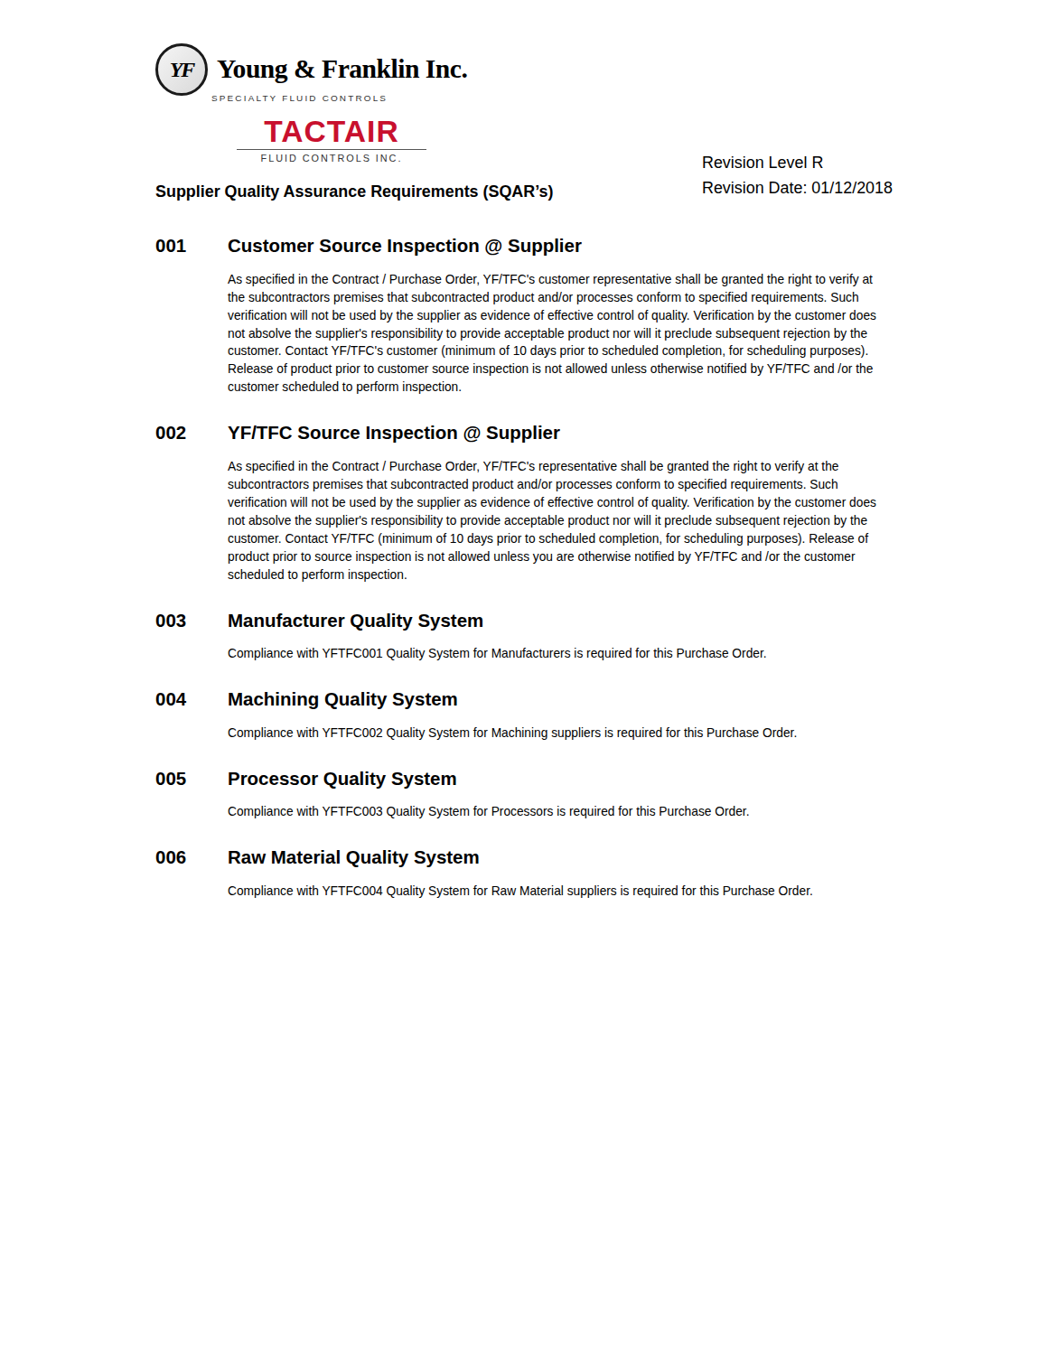YF
Young & Franklin Inc.
Specialty Fluid Controls
TACTAIR
FLUID CONTROLS INC.
Revision Level R
Revision Date: 01/12/2018
Supplier Quality Assurance Requirements (SQAR’s)
001 Customer Source Inspection @ Supplier
As specified in the Contract / Purchase Order, YF/TFC's customer representative shall be granted the right to verify at the subcontractors premises that subcontracted product and/or processes conform to specified requirements. Such verification will not be used by the supplier as evidence of effective control of quality. Verification by the customer does not absolve the supplier's responsibility to provide acceptable product nor will it preclude subsequent rejection by the customer. Contact YF/TFC's customer (minimum of 10 days prior to scheduled completion, for scheduling purposes). Release of product prior to customer source inspection is not allowed unless otherwise notified by YF/TFC and /or the customer scheduled to perform inspection.
002 YF/TFC Source Inspection @ Supplier
As specified in the Contract / Purchase Order, YF/TFC's representative shall be granted the right to verify at the subcontractors premises that subcontracted product and/or processes conform to specified requirements. Such verification will not be used by the supplier as evidence of effective control of quality. Verification by the customer does not absolve the supplier's responsibility to provide acceptable product nor will it preclude subsequent rejection by the customer. Contact YF/TFC (minimum of 10 days prior to scheduled completion, for scheduling purposes). Release of product prior to source inspection is not allowed unless you are otherwise notified by YF/TFC and /or the customer scheduled to perform inspection.
003 Manufacturer Quality System
Compliance with YFTFC001 Quality System for Manufacturers is required for this Purchase Order.
004 Machining Quality System
Compliance with YFTFC002 Quality System for Machining suppliers is required for this Purchase Order.
005 Processor Quality System
Compliance with YFTFC003 Quality System for Processors is required for this Purchase Order.
006 Raw Material Quality System
Compliance with YFTFC004 Quality System for Raw Material suppliers is required for this Purchase Order.